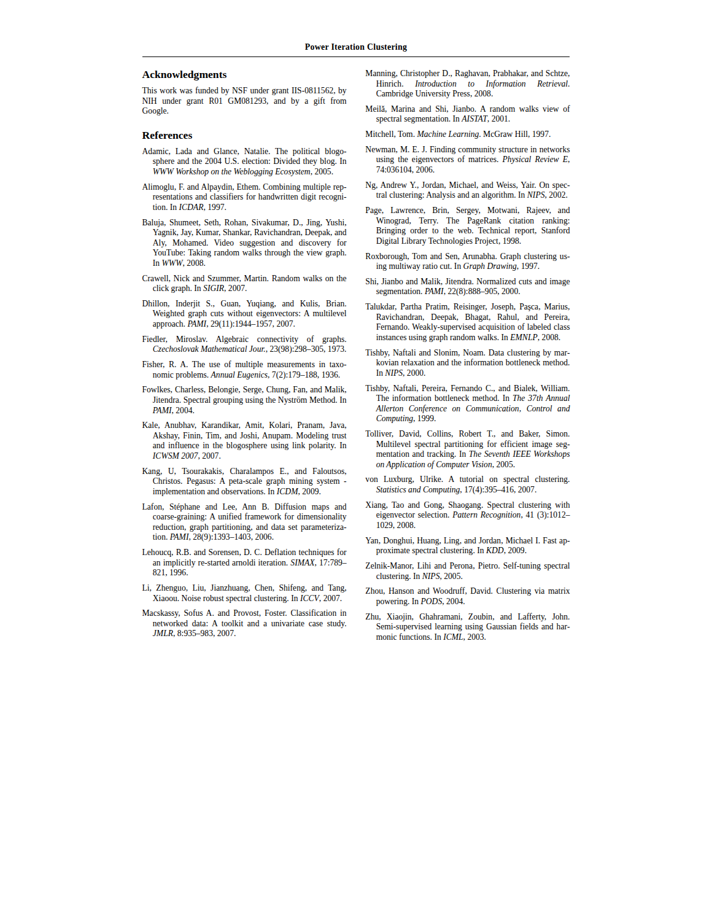Power Iteration Clustering
Acknowledgments
This work was funded by NSF under grant IIS-0811562, by NIH under grant R01 GM081293, and by a gift from Google.
References
Adamic, Lada and Glance, Natalie. The political blogosphere and the 2004 U.S. election: Divided they blog. In WWW Workshop on the Weblogging Ecosystem, 2005.
Alimoglu, F. and Alpaydin, Ethem. Combining multiple representations and classifiers for handwritten digit recognition. In ICDAR, 1997.
Baluja, Shumeet, Seth, Rohan, Sivakumar, D., Jing, Yushi, Yagnik, Jay, Kumar, Shankar, Ravichandran, Deepak, and Aly, Mohamed. Video suggestion and discovery for YouTube: Taking random walks through the view graph. In WWW, 2008.
Crawell, Nick and Szummer, Martin. Random walks on the click graph. In SIGIR, 2007.
Dhillon, Inderjit S., Guan, Yuqiang, and Kulis, Brian. Weighted graph cuts without eigenvectors: A multilevel approach. PAMI, 29(11):1944–1957, 2007.
Fiedler, Miroslav. Algebraic connectivity of graphs. Czechoslovak Mathematical Jour., 23(98):298–305, 1973.
Fisher, R. A. The use of multiple measurements in taxonomic problems. Annual Eugenics, 7(2):179–188, 1936.
Fowlkes, Charless, Belongie, Serge, Chung, Fan, and Malik, Jitendra. Spectral grouping using the Nyström Method. In PAMI, 2004.
Kale, Anubhav, Karandikar, Amit, Kolari, Pranam, Java, Akshay, Finin, Tim, and Joshi, Anupam. Modeling trust and influence in the blogosphere using link polarity. In ICWSM 2007, 2007.
Kang, U, Tsourakakis, Charalampos E., and Faloutsos, Christos. Pegasus: A peta-scale graph mining system - implementation and observations. In ICDM, 2009.
Lafon, Stéphane and Lee, Ann B. Diffusion maps and coarse-graining: A unified framework for dimensionality reduction, graph partitioning, and data set parameterization. PAMI, 28(9):1393–1403, 2006.
Lehoucq, R.B. and Sorensen, D. C. Deflation techniques for an implicitly re-started arnoldi iteration. SIMAX, 17:789–821, 1996.
Li, Zhenguo, Liu, Jianzhuang, Chen, Shifeng, and Tang, Xiaoou. Noise robust spectral clustering. In ICCV, 2007.
Macskassy, Sofus A. and Provost, Foster. Classification in networked data: A toolkit and a univariate case study. JMLR, 8:935–983, 2007.
Manning, Christopher D., Raghavan, Prabhakar, and Schtze, Hinrich. Introduction to Information Retrieval. Cambridge University Press, 2008.
Meilă, Marina and Shi, Jianbo. A random walks view of spectral segmentation. In AISTAT, 2001.
Mitchell, Tom. Machine Learning. McGraw Hill, 1997.
Newman, M. E. J. Finding community structure in networks using the eigenvectors of matrices. Physical Review E, 74:036104, 2006.
Ng, Andrew Y., Jordan, Michael, and Weiss, Yair. On spectral clustering: Analysis and an algorithm. In NIPS, 2002.
Page, Lawrence, Brin, Sergey, Motwani, Rajeev, and Winograd, Terry. The PageRank citation ranking: Bringing order to the web. Technical report, Stanford Digital Library Technologies Project, 1998.
Roxborough, Tom and Sen, Arunabha. Graph clustering using multiway ratio cut. In Graph Drawing, 1997.
Shi, Jianbo and Malik, Jitendra. Normalized cuts and image segmentation. PAMI, 22(8):888–905, 2000.
Talukdar, Partha Pratim, Reisinger, Joseph, Paşca, Marius, Ravichandran, Deepak, Bhagat, Rahul, and Pereira, Fernando. Weakly-supervised acquisition of labeled class instances using graph random walks. In EMNLP, 2008.
Tishby, Naftali and Slonim, Noam. Data clustering by markovian relaxation and the information bottleneck method. In NIPS, 2000.
Tishby, Naftali, Pereira, Fernando C., and Bialek, William. The information bottleneck method. In The 37th Annual Allerton Conference on Communication, Control and Computing, 1999.
Tolliver, David, Collins, Robert T., and Baker, Simon. Multilevel spectral partitioning for efficient image segmentation and tracking. In The Seventh IEEE Workshops on Application of Computer Vision, 2005.
von Luxburg, Ulrike. A tutorial on spectral clustering. Statistics and Computing, 17(4):395–416, 2007.
Xiang, Tao and Gong, Shaogang. Spectral clustering with eigenvector selection. Pattern Recognition, 41 (3):1012–1029, 2008.
Yan, Donghui, Huang, Ling, and Jordan, Michael I. Fast approximate spectral clustering. In KDD, 2009.
Zelnik-Manor, Lihi and Perona, Pietro. Self-tuning spectral clustering. In NIPS, 2005.
Zhou, Hanson and Woodruff, David. Clustering via matrix powering. In PODS, 2004.
Zhu, Xiaojin, Ghahramani, Zoubin, and Lafferty, John. Semi-supervised learning using Gaussian fields and harmonic functions. In ICML, 2003.